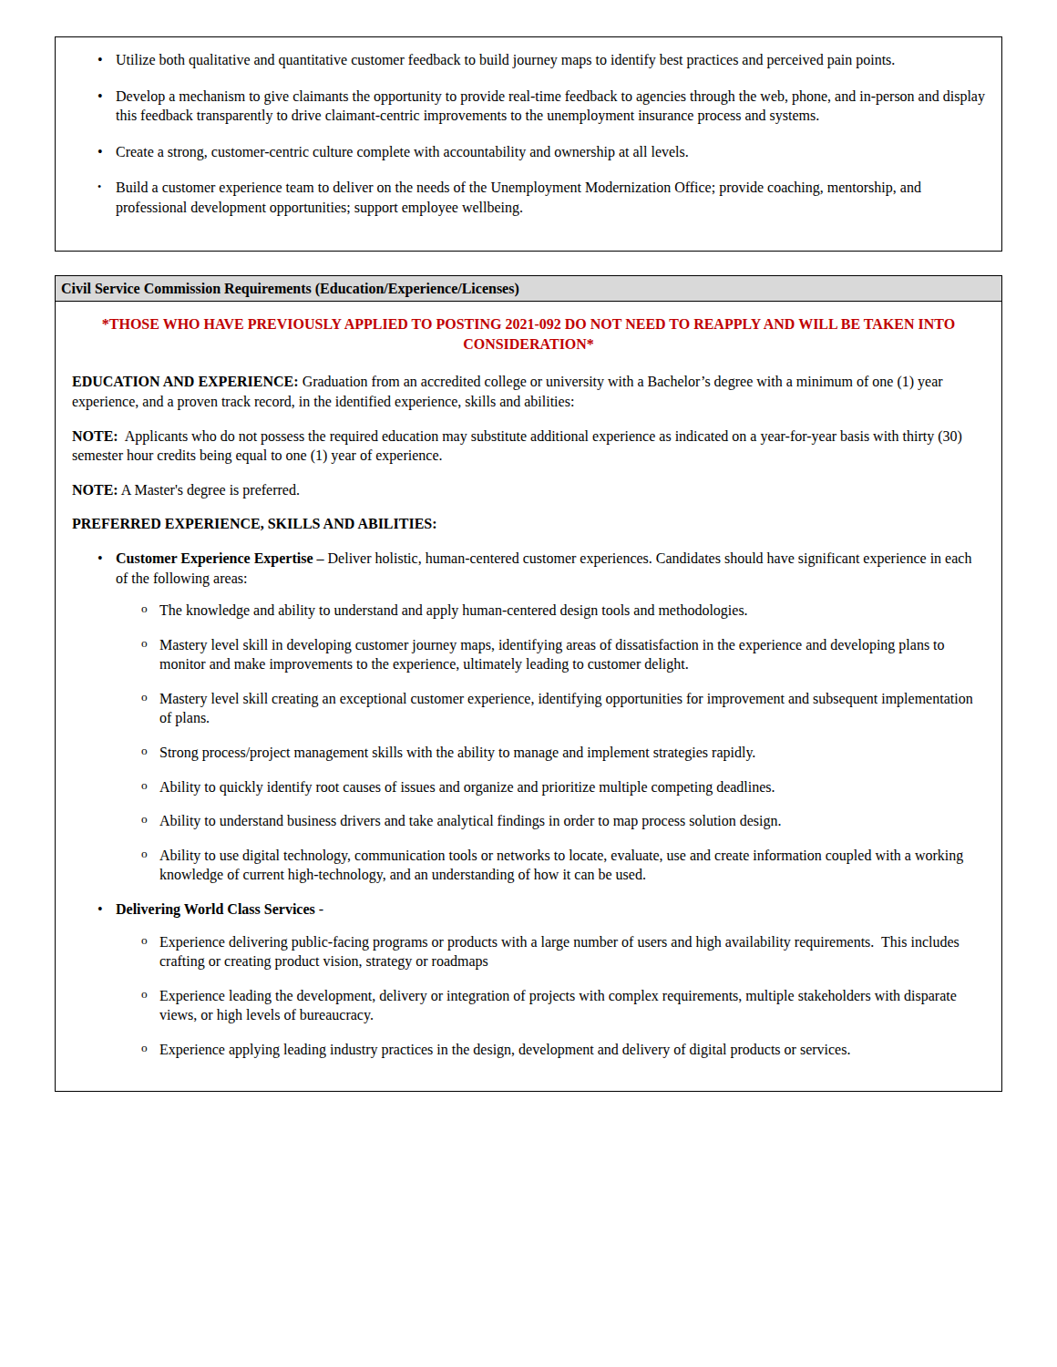Utilize both qualitative and quantitative customer feedback to build journey maps to identify best practices and perceived pain points.
Develop a mechanism to give claimants the opportunity to provide real-time feedback to agencies through the web, phone, and in-person and display this feedback transparently to drive claimant-centric improvements to the unemployment insurance process and systems.
Create a strong, customer-centric culture complete with accountability and ownership at all levels.
Build a customer experience team to deliver on the needs of the Unemployment Modernization Office; provide coaching, mentorship, and professional development opportunities; support employee wellbeing.
Civil Service Commission Requirements (Education/Experience/Licenses)
*THOSE WHO HAVE PREVIOUSLY APPLIED TO POSTING 2021-092 DO NOT NEED TO REAPPLY AND WILL BE TAKEN INTO CONSIDERATION*
EDUCATION AND EXPERIENCE: Graduation from an accredited college or university with a Bachelor’s degree with a minimum of one (1) year experience, and a proven track record, in the identified experience, skills and abilities:
NOTE: Applicants who do not possess the required education may substitute additional experience as indicated on a year-for-year basis with thirty (30) semester hour credits being equal to one (1) year of experience.
NOTE: A Master's degree is preferred.
PREFERRED EXPERIENCE, SKILLS AND ABILITIES:
Customer Experience Expertise – Deliver holistic, human-centered customer experiences. Candidates should have significant experience in each of the following areas:
The knowledge and ability to understand and apply human-centered design tools and methodologies.
Mastery level skill in developing customer journey maps, identifying areas of dissatisfaction in the experience and developing plans to monitor and make improvements to the experience, ultimately leading to customer delight.
Mastery level skill creating an exceptional customer experience, identifying opportunities for improvement and subsequent implementation of plans.
Strong process/project management skills with the ability to manage and implement strategies rapidly.
Ability to quickly identify root causes of issues and organize and prioritize multiple competing deadlines.
Ability to understand business drivers and take analytical findings in order to map process solution design.
Ability to use digital technology, communication tools or networks to locate, evaluate, use and create information coupled with a working knowledge of current high-technology, and an understanding of how it can be used.
Delivering World Class Services -
Experience delivering public-facing programs or products with a large number of users and high availability requirements. This includes crafting or creating product vision, strategy or roadmaps
Experience leading the development, delivery or integration of projects with complex requirements, multiple stakeholders with disparate views, or high levels of bureaucracy.
Experience applying leading industry practices in the design, development and delivery of digital products or services.